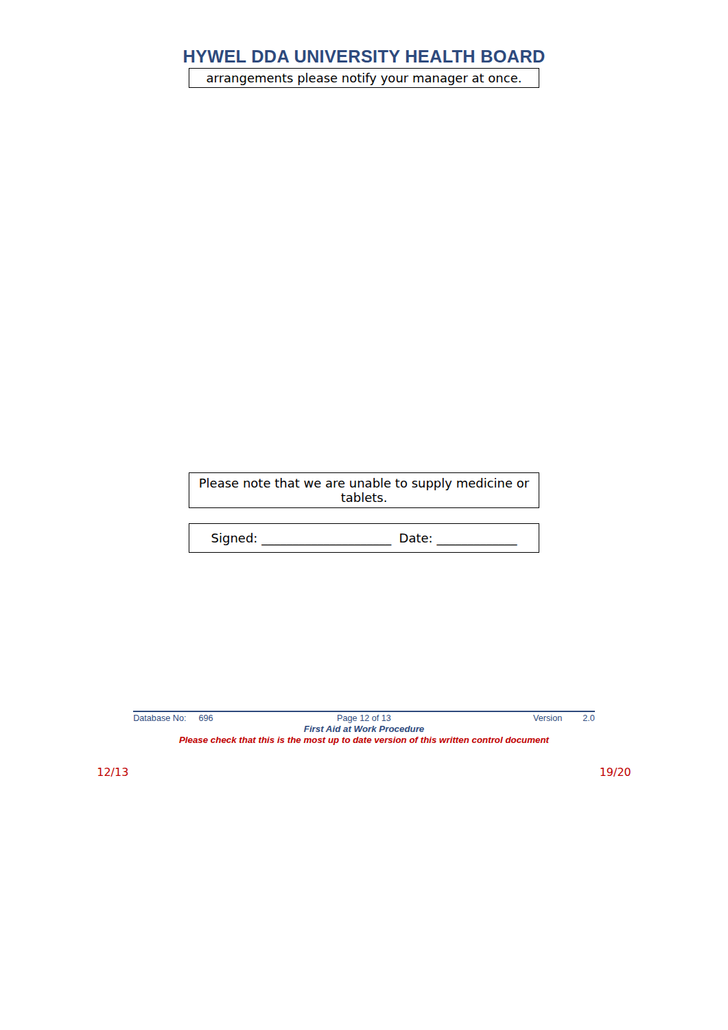HYWEL DDA UNIVERSITY HEALTH BOARD
arrangements please notify your manager at once.
Please note that we are unable to supply medicine or tablets.
Signed: _____________________ Date: _____________
| Database No: 696 | Page 12 of 13 | Version 2.0 |
First Aid at Work Procedure
Please check that this is the most up to date version of this written control document
12/13 19/20